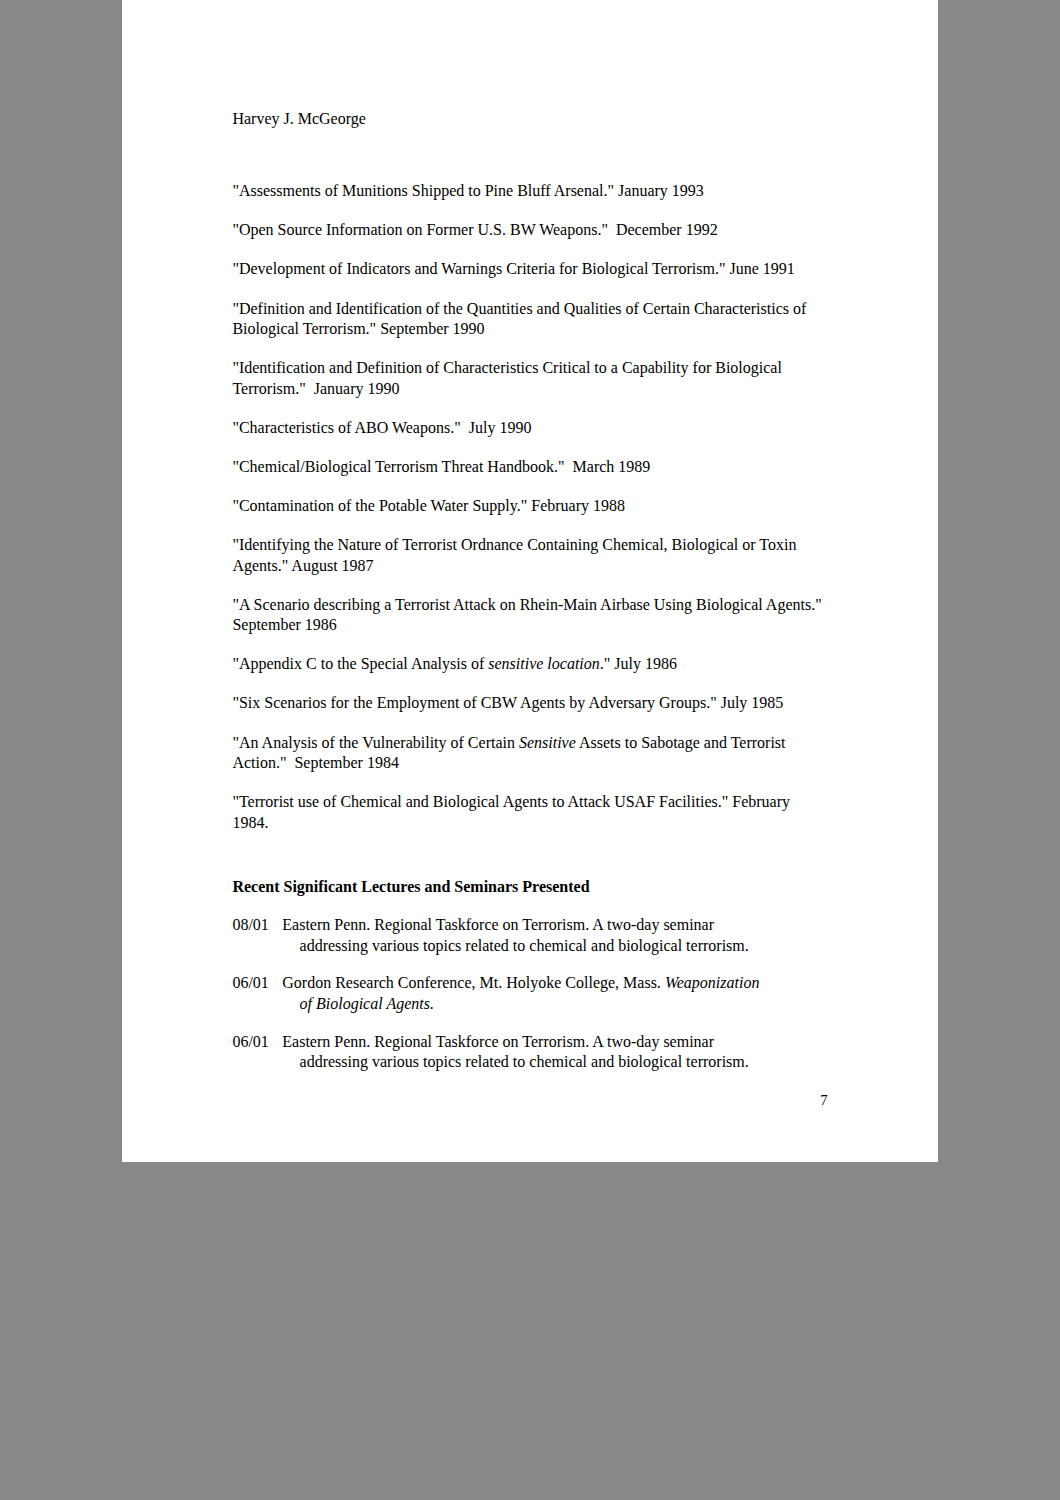Harvey J. McGeorge
"Assessments of Munitions Shipped to Pine Bluff Arsenal." January 1993
"Open Source Information on Former U.S. BW Weapons." December 1992
"Development of Indicators and Warnings Criteria for Biological Terrorism." June 1991
"Definition and Identification of the Quantities and Qualities of Certain Characteristics of Biological Terrorism." September 1990
"Identification and Definition of Characteristics Critical to a Capability for Biological Terrorism." January 1990
"Characteristics of ABO Weapons." July 1990
"Chemical/Biological Terrorism Threat Handbook." March 1989
"Contamination of the Potable Water Supply." February 1988
"Identifying the Nature of Terrorist Ordnance Containing Chemical, Biological or Toxin Agents." August 1987
"A Scenario describing a Terrorist Attack on Rhein-Main Airbase Using Biological Agents." September 1986
"Appendix C to the Special Analysis of sensitive location." July 1986
"Six Scenarios for the Employment of CBW Agents by Adversary Groups." July 1985
"An Analysis of the Vulnerability of Certain Sensitive Assets to Sabotage and Terrorist Action." September 1984
"Terrorist use of Chemical and Biological Agents to Attack USAF Facilities." February 1984.
Recent Significant Lectures and Seminars Presented
08/01
Eastern Penn. Regional Taskforce on Terrorism. A two-day seminar addressing various topics related to chemical and biological terrorism.
06/01
Gordon Research Conference, Mt. Holyoke College, Mass. Weaponization of Biological Agents.
06/01
Eastern Penn. Regional Taskforce on Terrorism. A two-day seminar addressing various topics related to chemical and biological terrorism.
7